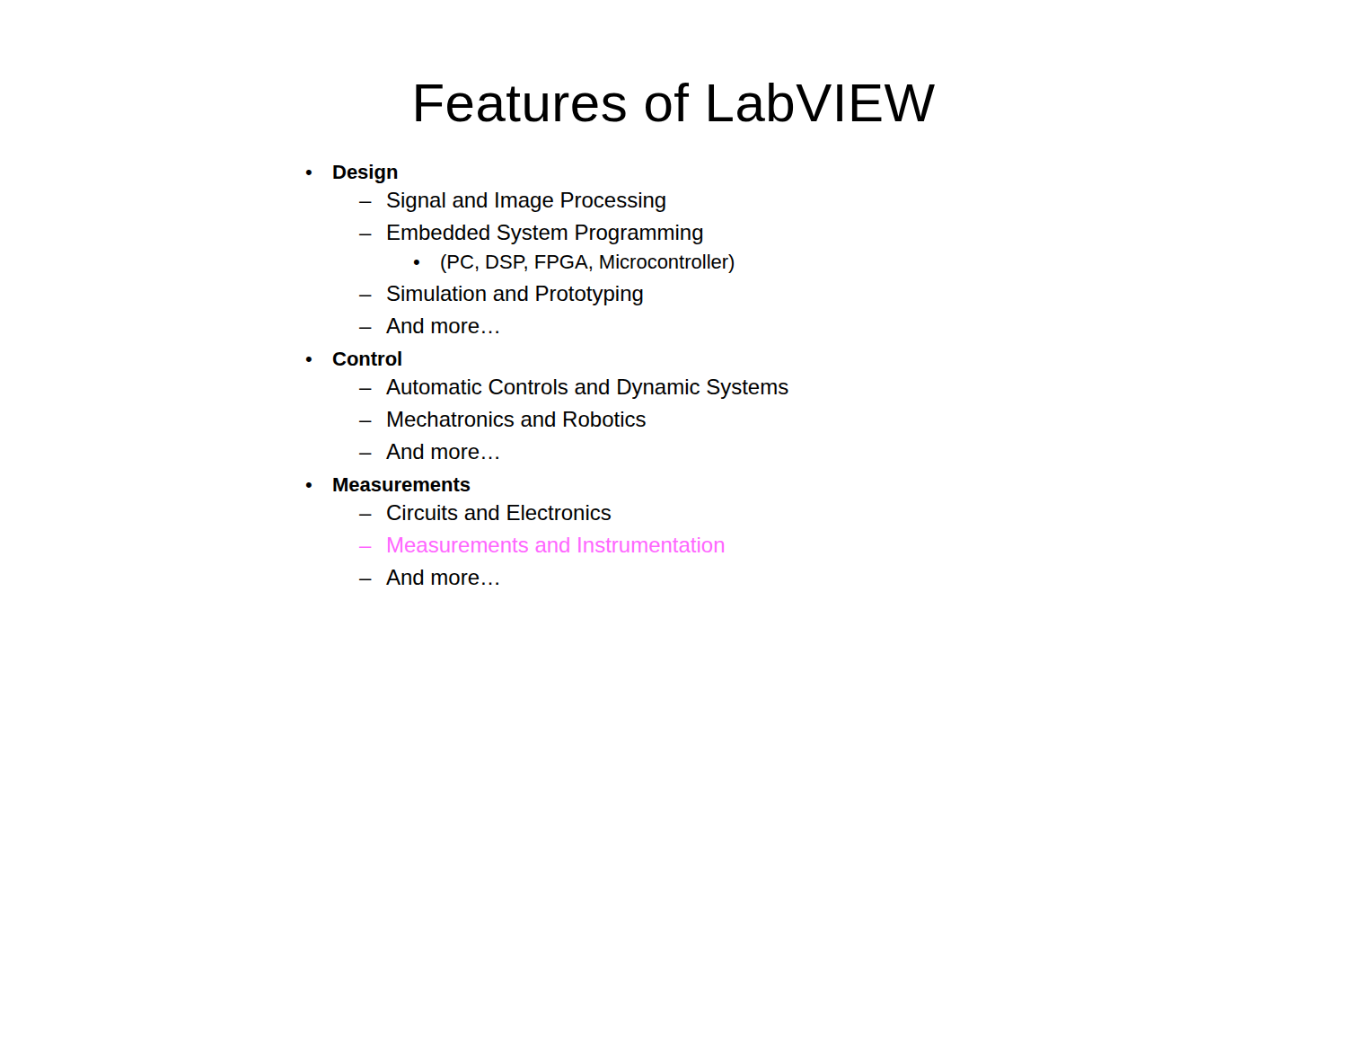Features of LabVIEW
•Design
–Signal and Image Processing
–Embedded System Programming
•(PC, DSP, FPGA, Microcontroller)
–Simulation and Prototyping
–And more…
•Control
–Automatic Controls and Dynamic Systems
–Mechatronics and Robotics
–And more…
•Measurements
–Circuits and Electronics
–Measurements and Instrumentation
–And more…